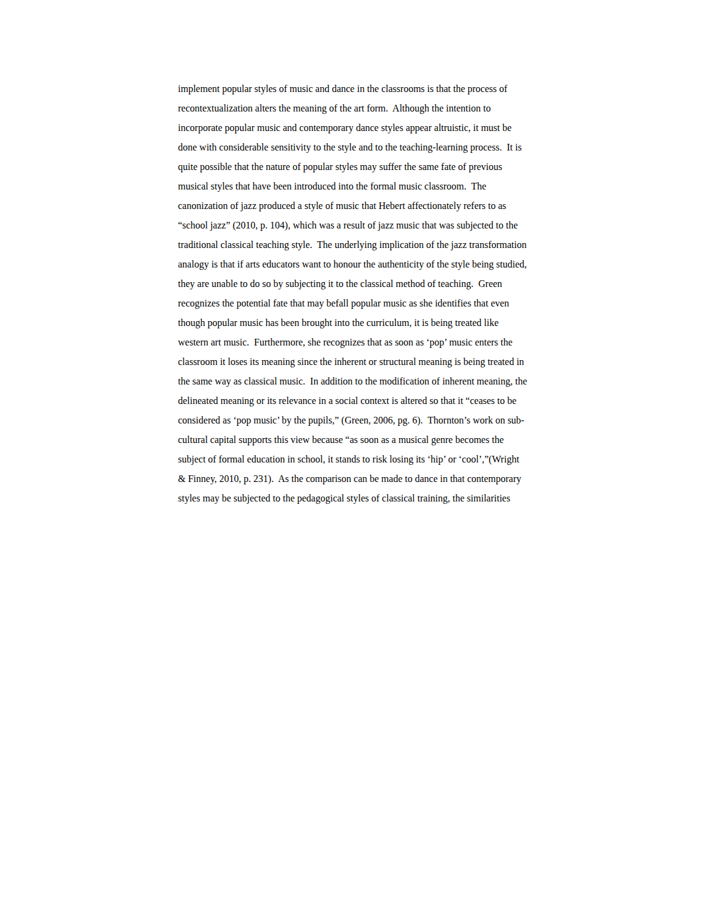implement popular styles of music and dance in the classrooms is that the process of recontextualization alters the meaning of the art form. Although the intention to incorporate popular music and contemporary dance styles appear altruistic, it must be done with considerable sensitivity to the style and to the teaching-learning process. It is quite possible that the nature of popular styles may suffer the same fate of previous musical styles that have been introduced into the formal music classroom. The canonization of jazz produced a style of music that Hebert affectionately refers to as “school jazz” (2010, p. 104), which was a result of jazz music that was subjected to the traditional classical teaching style. The underlying implication of the jazz transformation analogy is that if arts educators want to honour the authenticity of the style being studied, they are unable to do so by subjecting it to the classical method of teaching. Green recognizes the potential fate that may befall popular music as she identifies that even though popular music has been brought into the curriculum, it is being treated like western art music. Furthermore, she recognizes that as soon as ‘pop’ music enters the classroom it loses its meaning since the inherent or structural meaning is being treated in the same way as classical music. In addition to the modification of inherent meaning, the delineated meaning or its relevance in a social context is altered so that it “ceases to be considered as ‘pop music’ by the pupils,” (Green, 2006, pg. 6). Thornton’s work on sub-cultural capital supports this view because “as soon as a musical genre becomes the subject of formal education in school, it stands to risk losing its ‘hip’ or ‘cool’,”(Wright & Finney, 2010, p. 231). As the comparison can be made to dance in that contemporary styles may be subjected to the pedagogical styles of classical training, the similarities